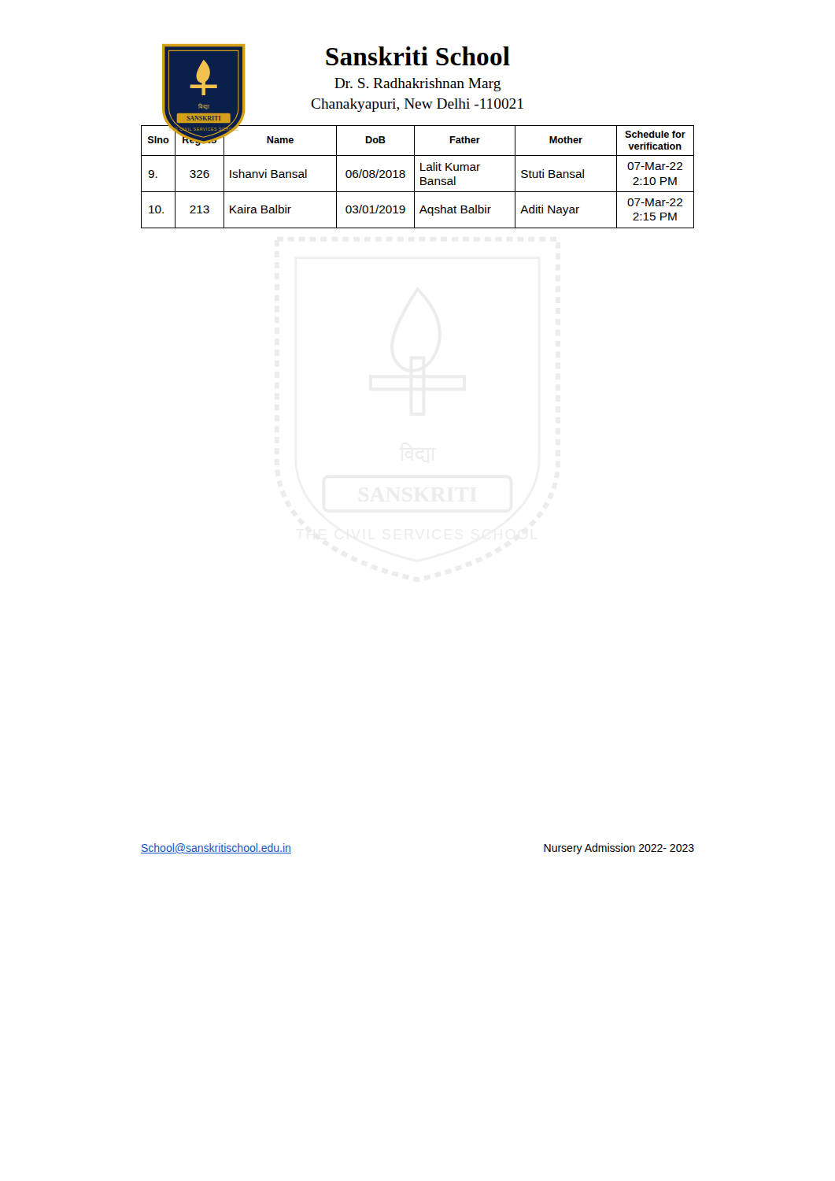Sanskriti School crest विद्या SANSKRITI THE CIVIL SERVICES SCHOOL
Sanskriti School
Dr. S. Radhakrishnan Marg
Chanakyapuri, New Delhi -110021
| Slno | Reg.No | Name | DoB | Father | Mother | Schedule for verification |
| --- | --- | --- | --- | --- | --- | --- |
| 9. | 326 | Ishanvi Bansal | 06/08/2018 | Lalit Kumar Bansal | Stuti Bansal | 07-Mar-22 2:10 PM |
| 10. | 213 | Kaira Balbir | 03/01/2019 | Aqshat Balbir | Aditi Nayar | 07-Mar-22 2:15 PM |
विद्या SANSKRITI THE CIVIL SERVICES SCHOOL
School@sanskritischool.edu.in Nursery Admission 2022- 2023